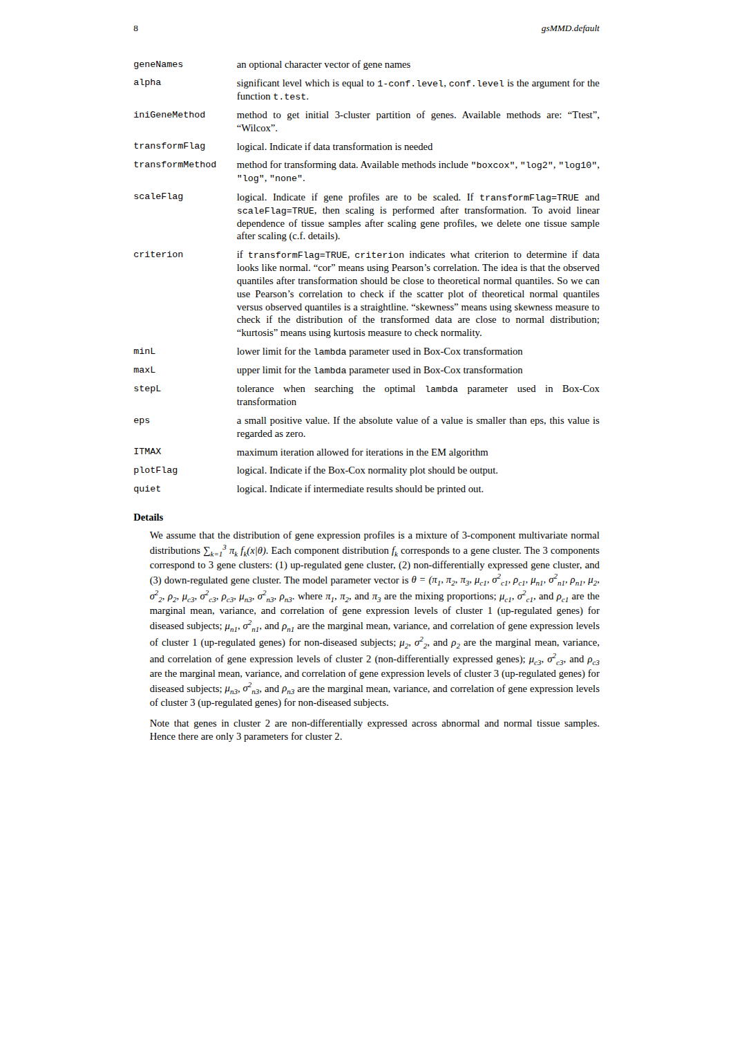8 gsMMD.default
geneNames
an optional character vector of gene names
alpha
significant level which is equal to 1-conf.level, conf.level is the argument for the function t.test.
iniGeneMethod
method to get initial 3-cluster partition of genes. Available methods are: “Ttest”, “Wilcox”.
transformFlag
logical. Indicate if data transformation is needed
transformMethod
method for transforming data. Available methods include "boxcox", "log2", "log10", "log", "none".
scaleFlag
logical. Indicate if gene profiles are to be scaled. If transformFlag=TRUE and scaleFlag=TRUE, then scaling is performed after transformation. To avoid linear dependence of tissue samples after scaling gene profiles, we delete one tissue sample after scaling (c.f. details).
criterion
if transformFlag=TRUE, criterion indicates what criterion to determine if data looks like normal. “cor” means using Pearson’s correlation. The idea is that the observed quantiles after transformation should be close to theoretical normal quantiles. So we can use Pearson’s correlation to check if the scatter plot of theoretical normal quantiles versus observed quantiles is a straightline. “skewness” means using skewness measure to check if the distribution of the transformed data are close to normal distribution; “kurtosis” means using kurtosis measure to check normality.
minL
lower limit for the lambda parameter used in Box-Cox transformation
maxL
upper limit for the lambda parameter used in Box-Cox transformation
stepL
tolerance when searching the optimal lambda parameter used in Box-Cox transformation
eps
a small positive value. If the absolute value of a value is smaller than eps, this value is regarded as zero.
ITMAX
maximum iteration allowed for iterations in the EM algorithm
plotFlag
logical. Indicate if the Box-Cox normality plot should be output.
quiet
logical. Indicate if intermediate results should be printed out.
Details
We assume that the distribution of gene expression profiles is a mixture of 3-component multivariate normal distributions ∑k=13 πk fk(x|θ). Each component distribution fk corresponds to a gene cluster. The 3 components correspond to 3 gene clusters: (1) up-regulated gene cluster, (2) non-differentially expressed gene cluster, and (3) down-regulated gene cluster. The model parameter vector is θ = (π1, π2, π3, μc1, σ2c1, ρc1, μn1, σ2n1, ρn1, μ2, σ22, ρ2, μc3, σ2c3, ρc3, μn3, σ2n3, ρn3. where π1, π2, and π3 are the mixing proportions; μc1, σ2c1, and ρc1 are the marginal mean, variance, and correlation of gene expression levels of cluster 1 (up-regulated genes) for diseased subjects; μn1, σ2n1, and ρn1 are the marginal mean, variance, and correlation of gene expression levels of cluster 1 (up-regulated genes) for non-diseased subjects; μ2, σ22, and ρ2 are the marginal mean, variance, and correlation of gene expression levels of cluster 2 (non-differentially expressed genes); μc3, σ2c3, and ρc3 are the marginal mean, variance, and correlation of gene expression levels of cluster 3 (up-regulated genes) for diseased subjects; μn3, σ2n3, and ρn3 are the marginal mean, variance, and correlation of gene expression levels of cluster 3 (up-regulated genes) for non-diseased subjects.
Note that genes in cluster 2 are non-differentially expressed across abnormal and normal tissue samples. Hence there are only 3 parameters for cluster 2.